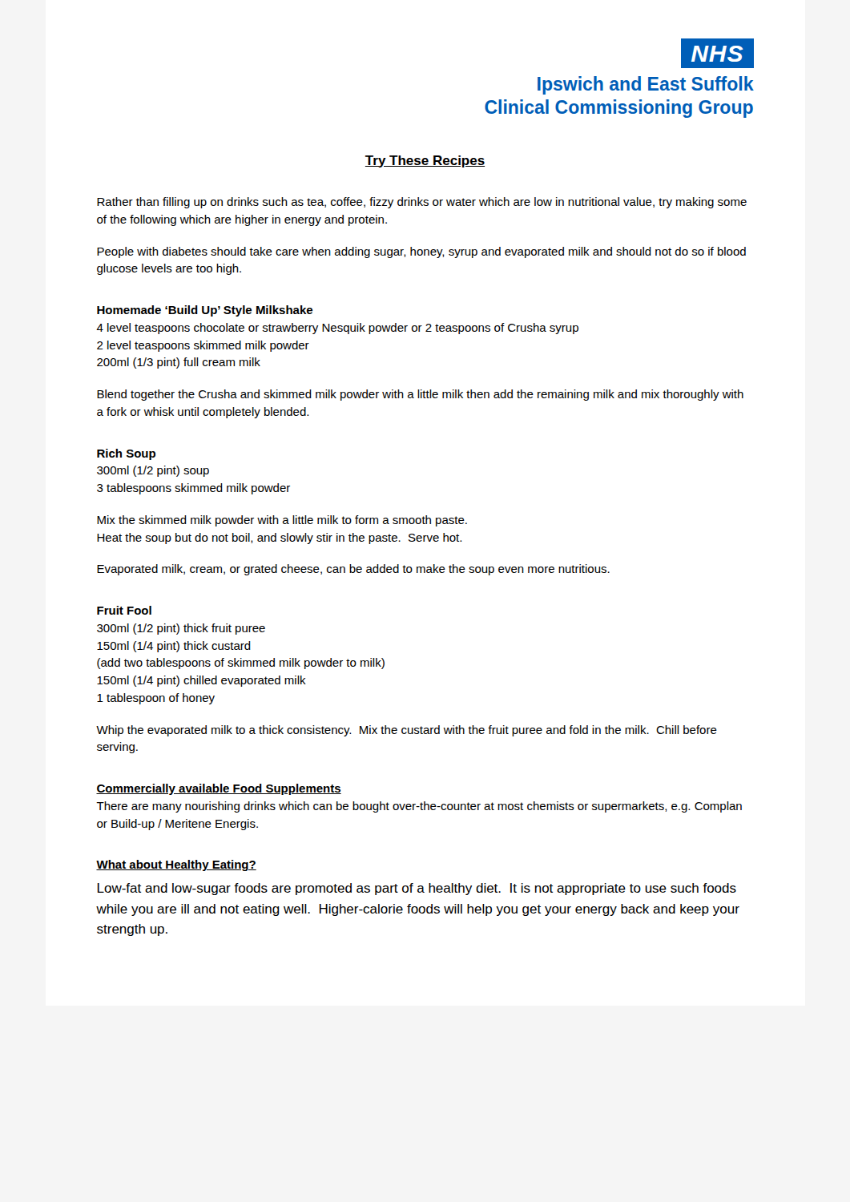NHS
Ipswich and East Suffolk
Clinical Commissioning Group
Try These Recipes
Rather than filling up on drinks such as tea, coffee, fizzy drinks or water which are low in nutritional value, try making some of the following which are higher in energy and protein.
People with diabetes should take care when adding sugar, honey, syrup and evaporated milk and should not do so if blood glucose levels are too high.
Homemade ‘Build Up’ Style Milkshake
4 level teaspoons chocolate or strawberry Nesquik powder or 2 teaspoons of Crusha syrup
2 level teaspoons skimmed milk powder
200ml (1/3 pint) full cream milk
Blend together the Crusha and skimmed milk powder with a little milk then add the remaining milk and mix thoroughly with a fork or whisk until completely blended.
Rich Soup
300ml (1/2 pint) soup
3 tablespoons skimmed milk powder
Mix the skimmed milk powder with a little milk to form a smooth paste.
Heat the soup but do not boil, and slowly stir in the paste. Serve hot.
Evaporated milk, cream, or grated cheese, can be added to make the soup even more nutritious.
Fruit Fool
300ml (1/2 pint) thick fruit puree
150ml (1/4 pint) thick custard
(add two tablespoons of skimmed milk powder to milk)
150ml (1/4 pint) chilled evaporated milk
1 tablespoon of honey
Whip the evaporated milk to a thick consistency. Mix the custard with the fruit puree and fold in the milk. Chill before serving.
Commercially available Food Supplements
There are many nourishing drinks which can be bought over-the-counter at most chemists or supermarkets, e.g. Complan or Build-up / Meritene Energis.
What about Healthy Eating?
Low-fat and low-sugar foods are promoted as part of a healthy diet. It is not appropriate to use such foods while you are ill and not eating well. Higher-calorie foods will help you get your energy back and keep your strength up.